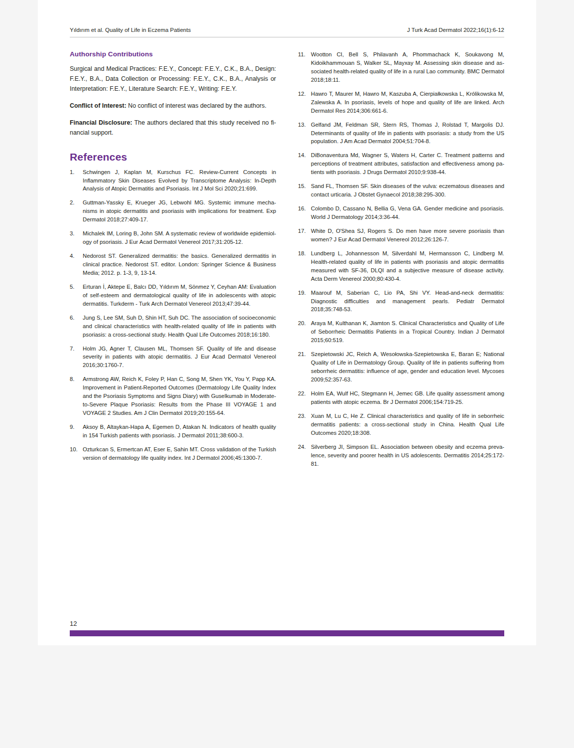Yıldırım et al. Quality of Life in Eczema Patients
J Turk Acad Dermatol 2022;16(1):6-12
Authorship Contributions
Surgical and Medical Practices: F.E.Y., Concept: F.E.Y., C.K., B.A., Design: F.E.Y., B.A., Data Collection or Processing: F.E.Y., C.K., B.A., Analysis or Interpretation: F.E.Y., Literature Search: F.E.Y., Writing: F.E.Y.
Conflict of Interest: No conflict of interest was declared by the authors.
Financial Disclosure: The authors declared that this study received no financial support.
References
Schwingen J, Kaplan M, Kurschus FC. Review-Current Concepts in Inflammatory Skin Diseases Evolved by Transcriptome Analysis: In-Depth Analysis of Atopic Dermatitis and Psoriasis. Int J Mol Sci 2020;21:699.
Guttman-Yassky E, Krueger JG, Lebwohl MG. Systemic immune mechanisms in atopic dermatitis and psoriasis with implications for treatment. Exp Dermatol 2018;27:409-17.
Michalek IM, Loring B, John SM. A systematic review of worldwide epidemiology of psoriasis. J Eur Acad Dermatol Venereol 2017;31:205-12.
Nedorost ST. Generalized dermatitis: the basics. Generalized dermatitis in clinical practice. Nedorost ST. editor. London: Springer Science & Business Media; 2012. p. 1-3, 9, 13-14.
Erturan İ, Aktepe E, Balcı DD, Yıldırım M, Sönmez Y, Ceyhan AM: Evaluation of self-esteem and dermatological quality of life in adolescents with atopic dermatitis. Turkderm - Turk Arch Dermatol Venereol 2013;47:39-44.
Jung S, Lee SM, Suh D, Shin HT, Suh DC. The association of socioeconomic and clinical characteristics with health-related quality of life in patients with psoriasis: a cross-sectional study. Health Qual Life Outcomes 2018;16:180.
Holm JG, Agner T, Clausen ML, Thomsen SF. Quality of life and disease severity in patients with atopic dermatitis. J Eur Acad Dermatol Venereol 2016;30:1760-7.
Armstrong AW, Reich K, Foley P, Han C, Song M, Shen YK, You Y, Papp KA. Improvement in Patient-Reported Outcomes (Dermatology Life Quality Index and the Psoriasis Symptoms and Signs Diary) with Guselkumab in Moderate-to-Severe Plaque Psoriasis: Results from the Phase III VOYAGE 1 and VOYAGE 2 Studies. Am J Clin Dermatol 2019;20:155-64.
Aksoy B, Altaykan-Hapa A, Egemen D, Atakan N. Indicators of health quality in 154 Turkish patients with psoriasis. J Dermatol 2011;38:600-3.
Ozturkcan S, Ermertcan AT, Eser E, Sahin MT. Cross validation of the Turkish version of dermatology life quality index. Int J Dermatol 2006;45:1300-7.
Wootton CI, Bell S, Philavanh A, Phommachack K, Soukavong M, Kidoikhammouan S, Walker SL, Mayxay M. Assessing skin disease and associated health-related quality of life in a rural Lao community. BMC Dermatol 2018;18:11.
Hawro T, Maurer M, Hawro M, Kaszuba A, Cierpiałkowska L, Królikowska M, Zalewska A. In psoriasis, levels of hope and quality of life are linked. Arch Dermatol Res 2014;306:661-6.
Gelfand JM, Feldman SR, Stern RS, Thomas J, Rolstad T, Margolis DJ. Determinants of quality of life in patients with psoriasis: a study from the US population. J Am Acad Dermatol 2004;51:704-8.
DiBonaventura Md, Wagner S, Waters H, Carter C. Treatment patterns and perceptions of treatment attributes, satisfaction and effectiveness among patients with psoriasis. J Drugs Dermatol 2010;9:938-44.
Sand FL, Thomsen SF. Skin diseases of the vulva: eczematous diseases and contact urticaria. J Obstet Gynaecol 2018;38:295-300.
Colombo D, Cassano N, Bellia G, Vena GA. Gender medicine and psoriasis. World J Dermatology 2014;3:36-44.
White D, O'Shea SJ, Rogers S. Do men have more severe psoriasis than women? J Eur Acad Dermatol Venereol 2012;26:126-7.
Lundberg L, Johannesson M, Silverdahl M, Hermansson C, Lindberg M. Health-related quality of life in patients with psoriasis and atopic dermatitis measured with SF-36, DLQI and a subjective measure of disease activity. Acta Derm Venereol 2000;80:430-4.
Maarouf M, Saberian C, Lio PA, Shi VY. Head-and-neck dermatitis: Diagnostic difficulties and management pearls. Pediatr Dermatol 2018;35:748-53.
Araya M, Kulthanan K, Jiamton S. Clinical Characteristics and Quality of Life of Seborrheic Dermatitis Patients in a Tropical Country. Indian J Dermatol 2015;60:519.
Szepietowski JC, Reich A, Wesołowska-Szepietowska E, Baran E; National Quality of Life in Dermatology Group. Quality of life in patients suffering from seborrheic dermatitis: influence of age, gender and education level. Mycoses 2009;52:357-63.
Holm EA, Wulf HC, Stegmann H, Jemec GB. Life quality assessment among patients with atopic eczema. Br J Dermatol 2006;154:719-25.
Xuan M, Lu C, He Z. Clinical characteristics and quality of life in seborrheic dermatitis patients: a cross-sectional study in China. Health Qual Life Outcomes 2020;18:308.
Silverberg JI, Simpson EL. Association between obesity and eczema prevalence, severity and poorer health in US adolescents. Dermatitis 2014;25:172-81.
12